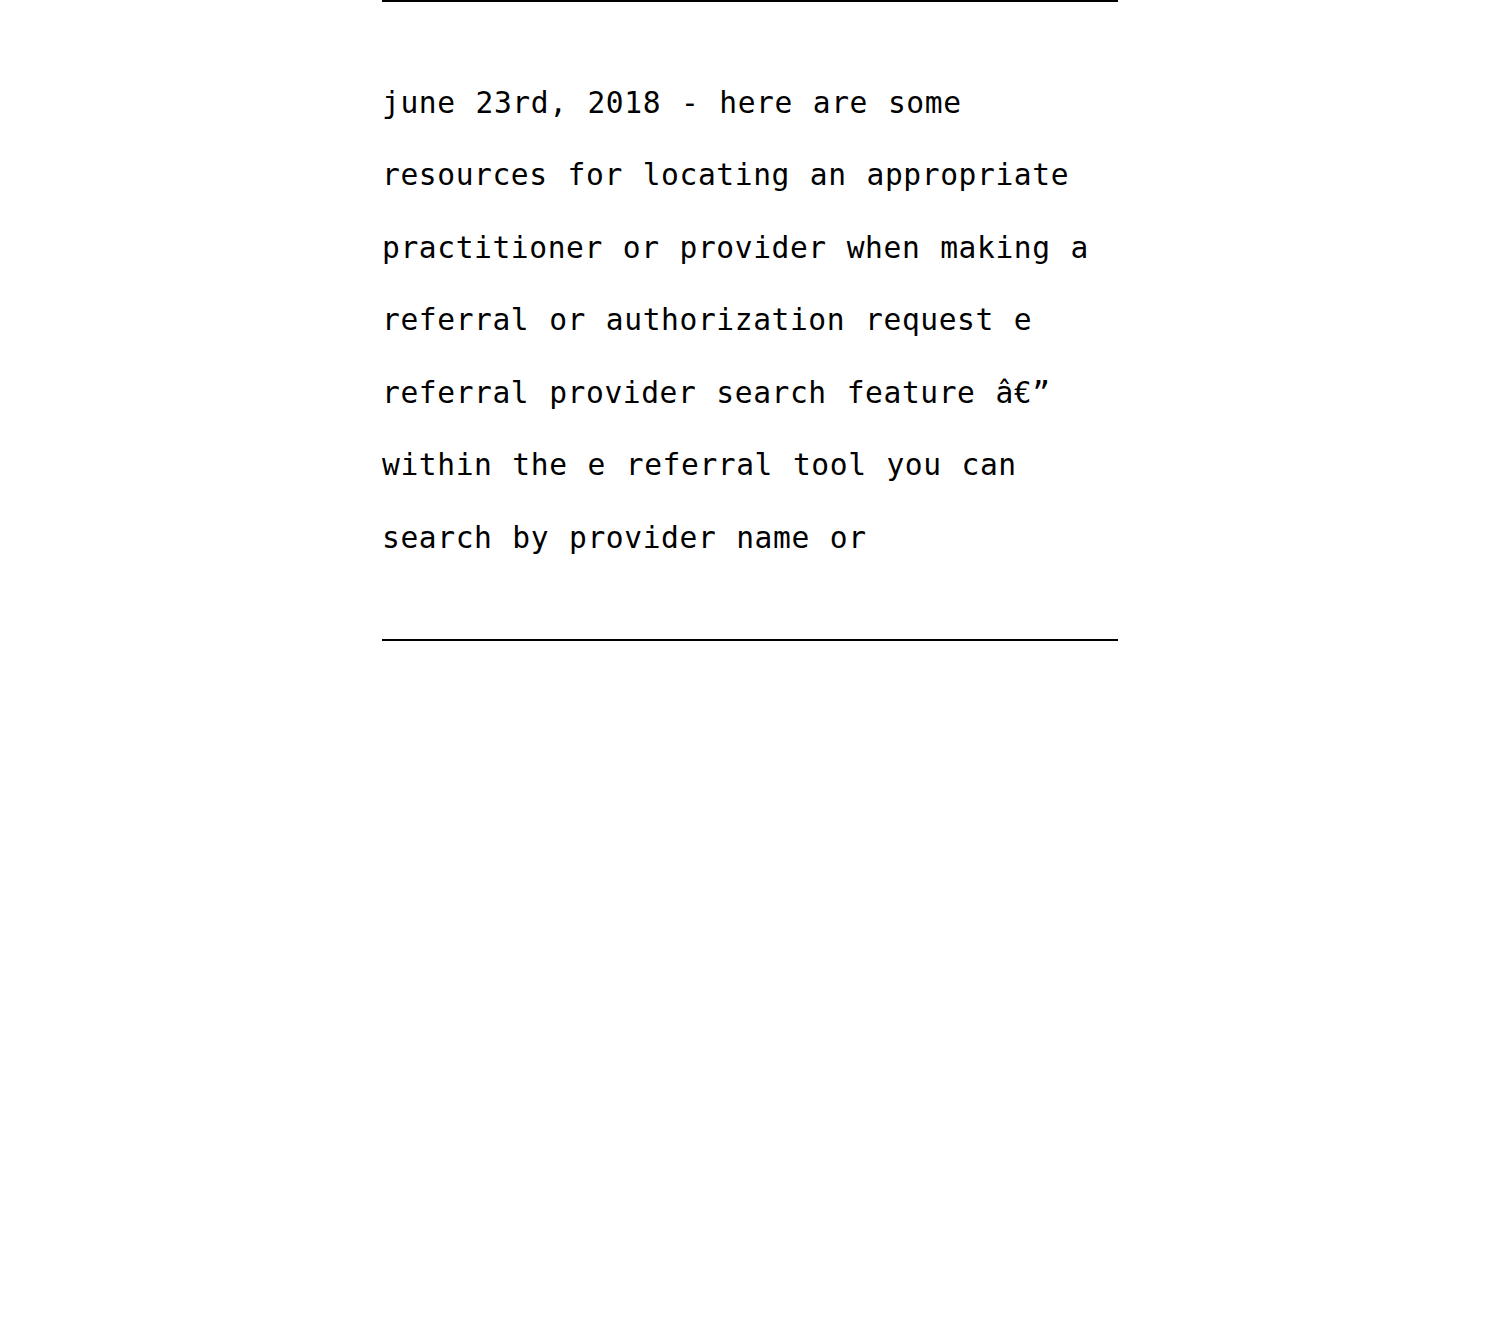june 23rd, 2018 - here are some resources for locating an appropriate practitioner or provider when making a referral or authorization request e referral provider search feature â€” within the e referral tool you can search by provider name or